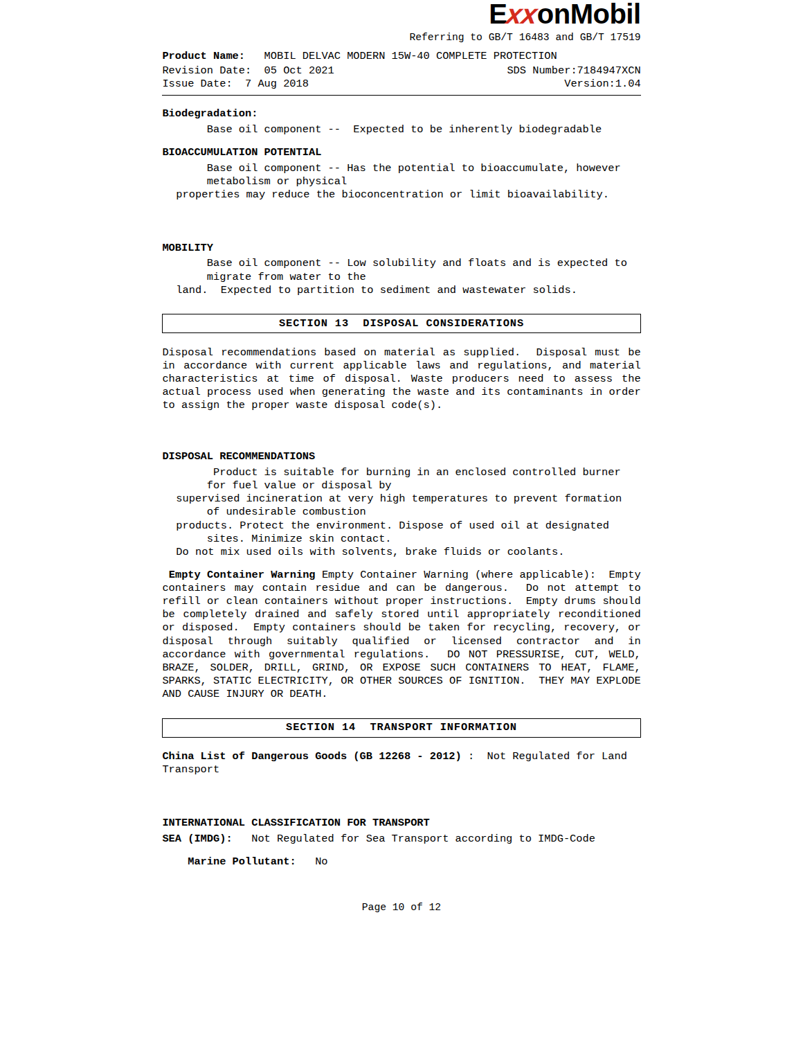ExxonMobil
Referring to GB/T 16483 and GB/T 17519
Product Name: MOBIL DELVAC MODERN 15W-40 COMPLETE PROTECTION
Revision Date: 05 Oct 2021 SDS Number:7184947XCN
Issue Date: 7 Aug 2018 Version:1.04
Biodegradation:
Base oil component -- Expected to be inherently biodegradable
BIOACCUMULATION POTENTIAL
Base oil component -- Has the potential to bioaccumulate, however metabolism or physical
properties may reduce the bioconcentration or limit bioavailability.
MOBILITY
Base oil component -- Low solubility and floats and is expected to migrate from water to the
land. Expected to partition to sediment and wastewater solids.
SECTION 13 DISPOSAL CONSIDERATIONS
Disposal recommendations based on material as supplied. Disposal must be in accordance with current applicable laws and regulations, and material characteristics at time of disposal. Waste producers need to assess the actual process used when generating the waste and its contaminants in order to assign the proper waste disposal code(s).
DISPOSAL RECOMMENDATIONS
Product is suitable for burning in an enclosed controlled burner for fuel value or disposal by
supervised incineration at very high temperatures to prevent formation of undesirable combustion
products. Protect the environment. Dispose of used oil at designated sites. Minimize skin contact.
Do not mix used oils with solvents, brake fluids or coolants.
Empty Container Warning Empty Container Warning (where applicable): Empty containers may contain residue and can be dangerous. Do not attempt to refill or clean containers without proper instructions. Empty drums should be completely drained and safely stored until appropriately reconditioned or disposed. Empty containers should be taken for recycling, recovery, or disposal through suitably qualified or licensed contractor and in accordance with governmental regulations. DO NOT PRESSURISE, CUT, WELD, BRAZE, SOLDER, DRILL, GRIND, OR EXPOSE SUCH CONTAINERS TO HEAT, FLAME, SPARKS, STATIC ELECTRICITY, OR OTHER SOURCES OF IGNITION. THEY MAY EXPLODE AND CAUSE INJURY OR DEATH.
SECTION 14 TRANSPORT INFORMATION
China List of Dangerous Goods (GB 12268 - 2012) : Not Regulated for Land Transport
INTERNATIONAL CLASSIFICATION FOR TRANSPORT
SEA (IMDG): Not Regulated for Sea Transport according to IMDG-Code
Marine Pollutant: No
Page 10 of 12